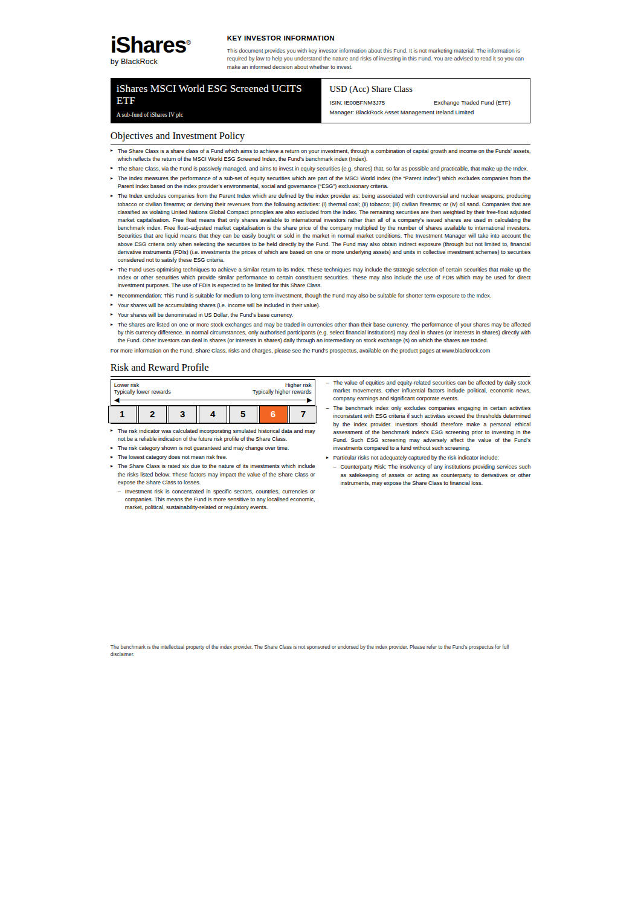iShares®
by BlackRock
Key Investor Information
This document provides you with key investor information about this Fund. It is not marketing material. The information is required by law to help you understand the nature and risks of investing in this Fund. You are advised to read it so you can make an informed decision about whether to invest.
iShares MSCI World ESG Screened UCITS ETF
A sub-fund of iShares IV plc
USD (Acc) Share Class
ISIN: IE00BFNM3J75
Exchange Traded Fund (ETF)
Manager: BlackRock Asset Management Ireland Limited
Objectives and Investment Policy
The Share Class is a share class of a Fund which aims to achieve a return on your investment, through a combination of capital growth and income on the Funds’ assets, which reflects the return of the MSCI World ESG Screened Index, the Fund’s benchmark index (Index).
The Share Class, via the Fund is passively managed, and aims to invest in equity securities (e.g. shares) that, so far as possible and practicable, that make up the Index.
The Index measures the performance of a sub-set of equity securities which are part of the MSCI World Index (the “Parent Index”) which excludes companies from the Parent Index based on the index provider’s environmental, social and governance (“ESG”) exclusionary criteria.
The Index excludes companies from the Parent Index which are defined by the index provider as: being associated with controversial and nuclear weapons; producing tobacco or civilian firearms; or deriving their revenues from the following activities: (i) thermal coal; (ii) tobacco; (iii) civilian firearms; or (iv) oil sand. Companies that are classified as violating United Nations Global Compact principles are also excluded from the Index. The remaining securities are then weighted by their free-float adjusted market capitalisation. Free float means that only shares available to international investors rather than all of a company’s issued shares are used in calculating the benchmark index. Free float–adjusted market capitalisation is the share price of the company multiplied by the number of shares available to international investors. Securities that are liquid means that they can be easily bought or sold in the market in normal market conditions. The Investment Manager will take into account the above ESG criteria only when selecting the securities to be held directly by the Fund. The Fund may also obtain indirect exposure (through but not limited to, financial derivative instruments (FDIs) (i.e. investments the prices of which are based on one or more underlying assets) and units in collective investment schemes) to securities considered not to satisfy these ESG criteria.
The Fund uses optimising techniques to achieve a similar return to its Index. These techniques may include the strategic selection of certain securities that make up the Index or other securities which provide similar performance to certain constituent securities. These may also include the use of FDIs which may be used for direct investment purposes. The use of FDIs is expected to be limited for this Share Class.
Recommendation: This Fund is suitable for medium to long term investment, though the Fund may also be suitable for shorter term exposure to the Index.
Your shares will be accumulating shares (i.e. income will be included in their value).
Your shares will be denominated in US Dollar, the Fund’s base currency.
The shares are listed on one or more stock exchanges and may be traded in currencies other than their base currency. The performance of your shares may be affected by this currency difference. In normal circumstances, only authorised participants (e.g. select financial institutions) may deal in shares (or interests in shares) directly with the Fund. Other investors can deal in shares (or interests in shares) daily through an intermediary on stock exchange (s) on which the shares are traded.
For more information on the Fund, Share Class, risks and charges, please see the Fund’s prospectus, available on the product pages at www.blackrock.com
Risk and Reward Profile
Lower risk Higher risk
Typically lower rewards Typically higher rewards
◀ ▶
1
2
3
4
5
6
7
The risk indicator was calculated incorporating simulated historical data and may not be a reliable indication of the future risk profile of the Share Class.
The risk category shown is not guaranteed and may change over time.
The lowest category does not mean risk free.
The Share Class is rated six due to the nature of its investments which include the risks listed below. These factors may impact the value of the Share Class or expose the Share Class to losses.
Investment risk is concentrated in specific sectors, countries, currencies or companies. This means the Fund is more sensitive to any localised economic, market, political, sustainability-related or regulatory events.
The value of equities and equity-related securities can be affected by daily stock market movements. Other influential factors include political, economic news, company earnings and significant corporate events.
The benchmark index only excludes companies engaging in certain activities inconsistent with ESG criteria if such activities exceed the thresholds determined by the index provider. Investors should therefore make a personal ethical assessment of the benchmark index’s ESG screening prior to investing in the Fund. Such ESG screening may adversely affect the value of the Fund’s investments compared to a fund without such screening.
Particular risks not adequately captured by the risk indicator include:
Counterparty Risk: The insolvency of any institutions providing services such as safekeeping of assets or acting as counterparty to derivatives or other instruments, may expose the Share Class to financial loss.
The benchmark is the intellectual property of the index provider. The Share Class is not sponsored or endorsed by the index provider. Please refer to the Fund’s prospectus for full disclaimer.